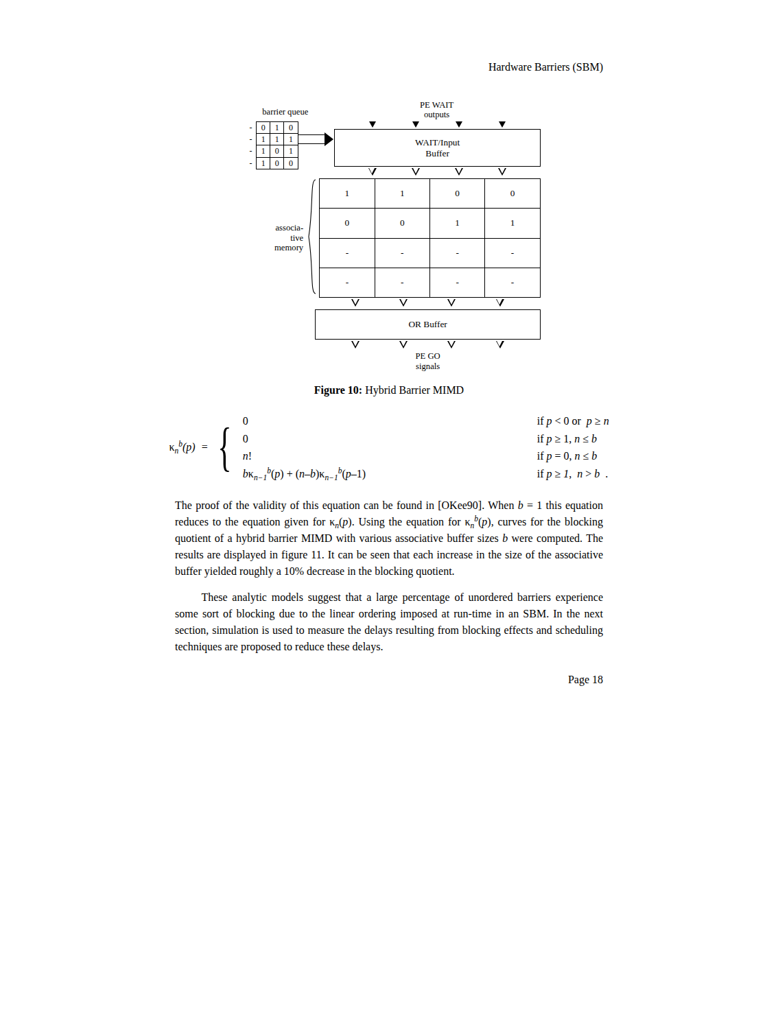Hardware Barriers (SBM)
barrier queue
PE WAIT outputs
| - | 0 | 1 | 0 |
| - | 1 | 1 | 1 |
| - | 1 | 0 | 1 |
| - | 1 | 0 | 0 |
WAIT/Input Buffer
associa- tive memory
| 1 | 1 | 0 | 0 |
| 0 | 0 | 1 | 1 |
| - | - | - | - |
| - | - | - | - |
OR Buffer
PE GO
signals
Figure 10: Hybrid Barrier MIMD
κnb(p) = {
| 0 | if p < 0 or p ≥ n |
| 0 | if p ≥ 1, n ≤ b |
| n ! | if p = 0, n ≤ b |
| b κ n−1 b ( p ) + ( n – b )κ n−1 b ( p –1) | if p ≥ 1 , n > b . |
The proof of the validity of this equation can be found in [OKee90]. When b = 1 this equation reduces to the equation given for κn(p). Using the equation for κnb(p), curves for the blocking quotient of a hybrid barrier MIMD with various associative buffer sizes b were computed. The results are displayed in figure 11. It can be seen that each increase in the size of the associative buffer yielded roughly a 10% decrease in the blocking quotient.
These analytic models suggest that a large percentage of unordered barriers experience some sort of blocking due to the linear ordering imposed at run-time in an SBM. In the next section, simulation is used to measure the delays resulting from blocking effects and scheduling techniques are proposed to reduce these delays.
Page 18